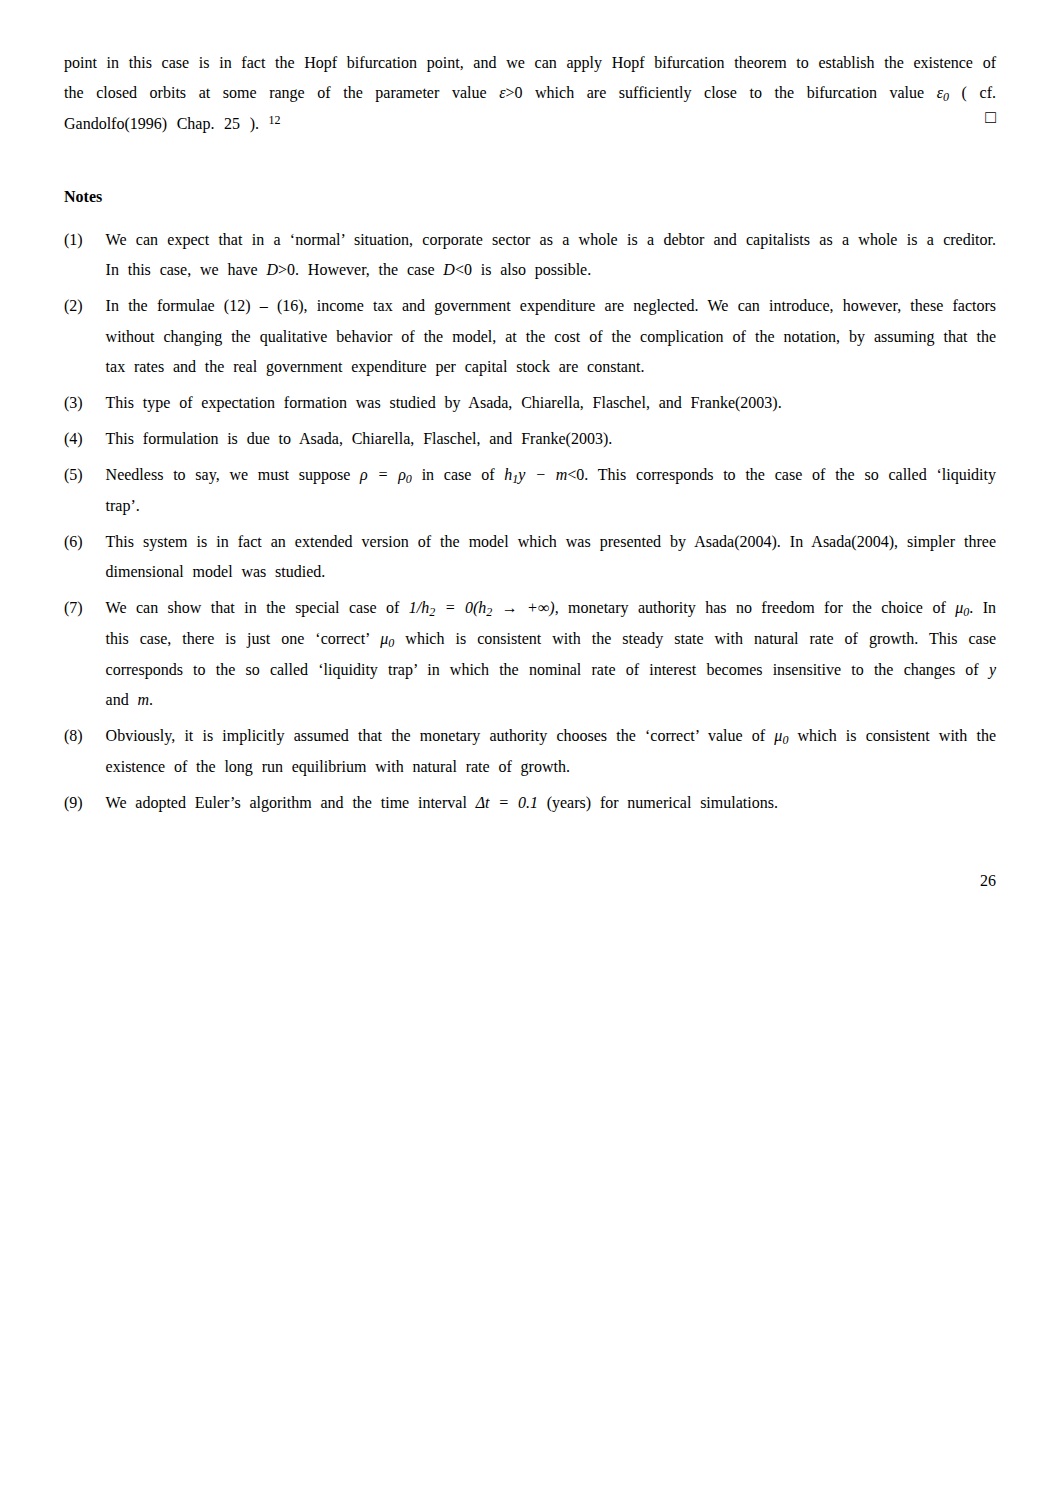point in this case is in fact the Hopf bifurcation point, and we can apply Hopf bifurcation theorem to establish the existence of the closed orbits at some range of the parameter value ε>0 which are sufficiently close to the bifurcation value ε0 ( cf. Gandolfo(1996) Chap. 25 ). 12 □
Notes
(1) We can expect that in a ‘normal’ situation, corporate sector as a whole is a debtor and capitalists as a whole is a creditor. In this case, we have D>0. However, the case D<0 is also possible.
(2) In the formulae (12) – (16), income tax and government expenditure are neglected. We can introduce, however, these factors without changing the qualitative behavior of the model, at the cost of the complication of the notation, by assuming that the tax rates and the real government expenditure per capital stock are constant.
(3) This type of expectation formation was studied by Asada, Chiarella, Flaschel, and Franke(2003).
(4) This formulation is due to Asada, Chiarella, Flaschel, and Franke(2003).
(5) Needless to say, we must suppose ρ = ρ0 in case of h1y − m<0. This corresponds to the case of the so called ‘liquidity trap’.
(6) This system is in fact an extended version of the model which was presented by Asada(2004). In Asada(2004), simpler three dimensional model was studied.
(7) We can show that in the special case of 1/h2 = 0(h2 → +∞), monetary authority has no freedom for the choice of μ0. In this case, there is just one ‘correct’ μ0 which is consistent with the steady state with natural rate of growth. This case corresponds to the so called ‘liquidity trap’ in which the nominal rate of interest becomes insensitive to the changes of y and m.
(8) Obviously, it is implicitly assumed that the monetary authority chooses the ‘correct’ value of μ0 which is consistent with the existence of the long run equilibrium with natural rate of growth.
(9) We adopted Euler’s algorithm and the time interval Δt = 0.1 (years) for numerical simulations.
26